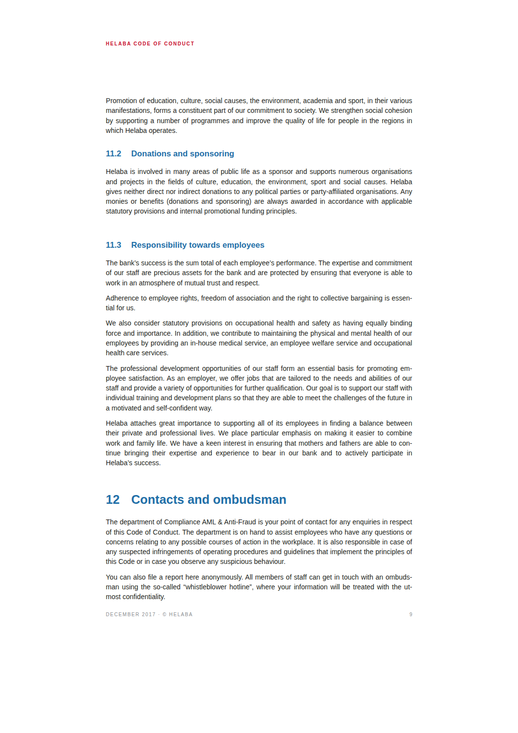HELABA CODE OF CONDUCT
Promotion of education, culture, social causes, the environment, academia and sport, in their various manifestations, forms a constituent part of our commitment to society. We strengthen social cohesion by supporting a number of programmes and improve the quality of life for people in the regions in which Helaba operates.
11.2 Donations and sponsoring
Helaba is involved in many areas of public life as a sponsor and supports numerous organisations and projects in the fields of culture, education, the environment, sport and social causes. Helaba gives neither direct nor indirect donations to any political parties or party-affiliated organisations. Any monies or benefits (donations and sponsoring) are always awarded in accordance with applicable statutory provisions and internal promotional funding principles.
11.3 Responsibility towards employees
The bank’s success is the sum total of each employee’s performance. The expertise and commitment of our staff are precious assets for the bank and are protected by ensuring that everyone is able to work in an atmosphere of mutual trust and respect.
Adherence to employee rights, freedom of association and the right to collective bargaining is essential for us.
We also consider statutory provisions on occupational health and safety as having equally binding force and importance. In addition, we contribute to maintaining the physical and mental health of our employees by providing an in-house medical service, an employee welfare service and occupational health care services.
The professional development opportunities of our staff form an essential basis for promoting employee satisfaction. As an employer, we offer jobs that are tailored to the needs and abilities of our staff and provide a variety of opportunities for further qualification. Our goal is to support our staff with individual training and development plans so that they are able to meet the challenges of the future in a motivated and self-confident way.
Helaba attaches great importance to supporting all of its employees in finding a balance between their private and professional lives. We place particular emphasis on making it easier to combine work and family life. We have a keen interest in ensuring that mothers and fathers are able to continue bringing their expertise and experience to bear in our bank and to actively participate in Helaba’s success.
12 Contacts and ombudsman
The department of Compliance AML & Anti-Fraud is your point of contact for any enquiries in respect of this Code of Conduct. The department is on hand to assist employees who have any questions or concerns relating to any possible courses of action in the workplace. It is also responsible in case of any suspected infringements of operating procedures and guidelines that implement the principles of this Code or in case you observe any suspicious behaviour.
You can also file a report here anonymously. All members of staff can get in touch with an ombudsman using the so-called “whistleblower hotline”, where your information will be treated with the utmost confidentiality.
DECEMBER 2017 · © HELABA 9